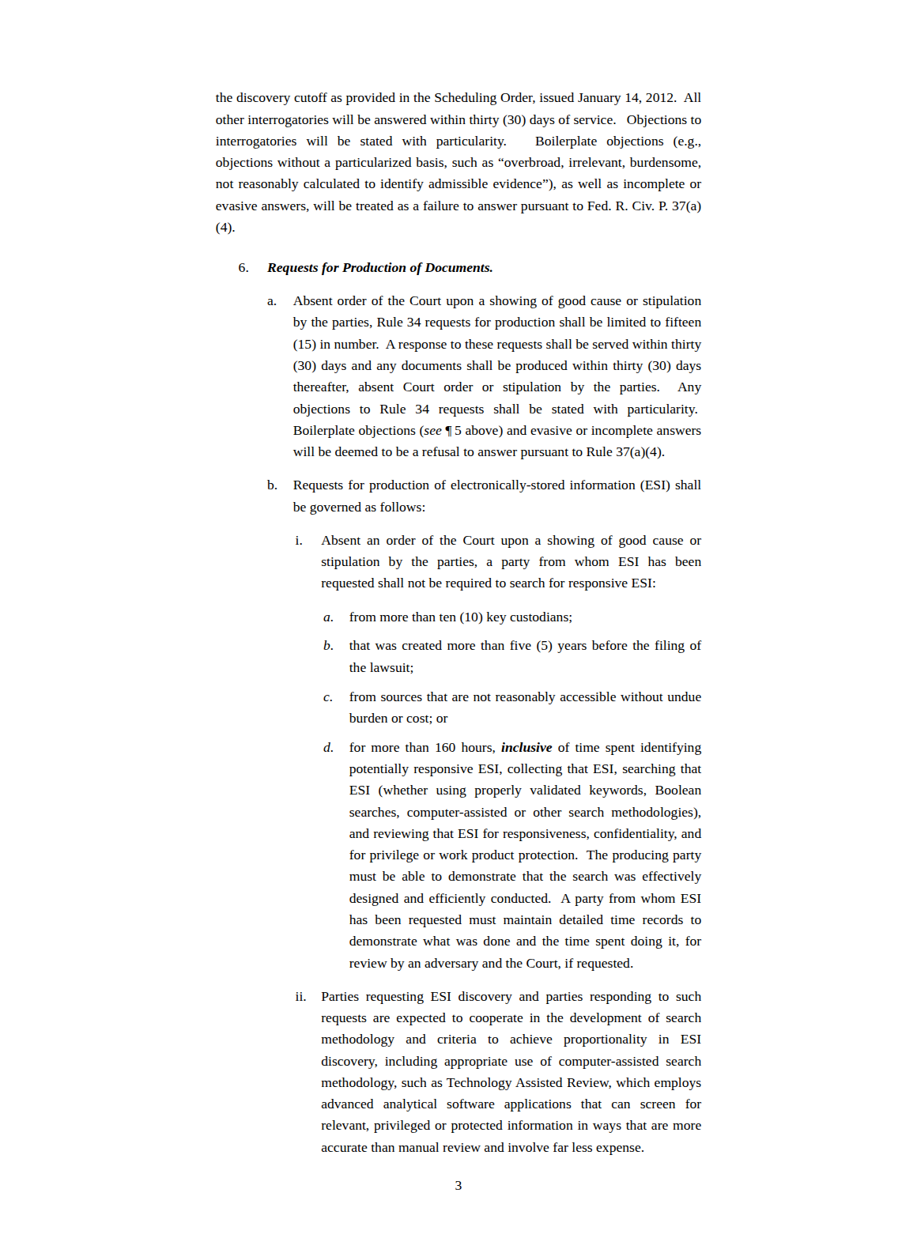the discovery cutoff as provided in the Scheduling Order, issued January 14, 2012. All other interrogatories will be answered within thirty (30) days of service. Objections to interrogatories will be stated with particularity. Boilerplate objections (e.g., objections without a particularized basis, such as “overbroad, irrelevant, burdensome, not reasonably calculated to identify admissible evidence”), as well as incomplete or evasive answers, will be treated as a failure to answer pursuant to Fed. R. Civ. P. 37(a)(4).
6.
Requests for Production of Documents.
a.
Absent order of the Court upon a showing of good cause or stipulation by the parties, Rule 34 requests for production shall be limited to fifteen (15) in number. A response to these requests shall be served within thirty (30) days and any documents shall be produced within thirty (30) days thereafter, absent Court order or stipulation by the parties. Any objections to Rule 34 requests shall be stated with particularity. Boilerplate objections (see ¶ 5 above) and evasive or incomplete answers will be deemed to be a refusal to answer pursuant to Rule 37(a)(4).
b.
Requests for production of electronically-stored information (ESI) shall be governed as follows:
i.
Absent an order of the Court upon a showing of good cause or stipulation by the parties, a party from whom ESI has been requested shall not be required to search for responsive ESI:
a.
from more than ten (10) key custodians;
b.
that was created more than five (5) years before the filing of the lawsuit;
c.
from sources that are not reasonably accessible without undue burden or cost; or
d.
for more than 160 hours, inclusive of time spent identifying potentially responsive ESI, collecting that ESI, searching that ESI (whether using properly validated keywords, Boolean searches, computer-assisted or other search methodologies), and reviewing that ESI for responsiveness, confidentiality, and for privilege or work product protection. The producing party must be able to demonstrate that the search was effectively designed and efficiently conducted. A party from whom ESI has been requested must maintain detailed time records to demonstrate what was done and the time spent doing it, for review by an adversary and the Court, if requested.
ii.
Parties requesting ESI discovery and parties responding to such requests are expected to cooperate in the development of search methodology and criteria to achieve proportionality in ESI discovery, including appropriate use of computer-assisted search methodology, such as Technology Assisted Review, which employs advanced analytical software applications that can screen for relevant, privileged or protected information in ways that are more accurate than manual review and involve far less expense.
3